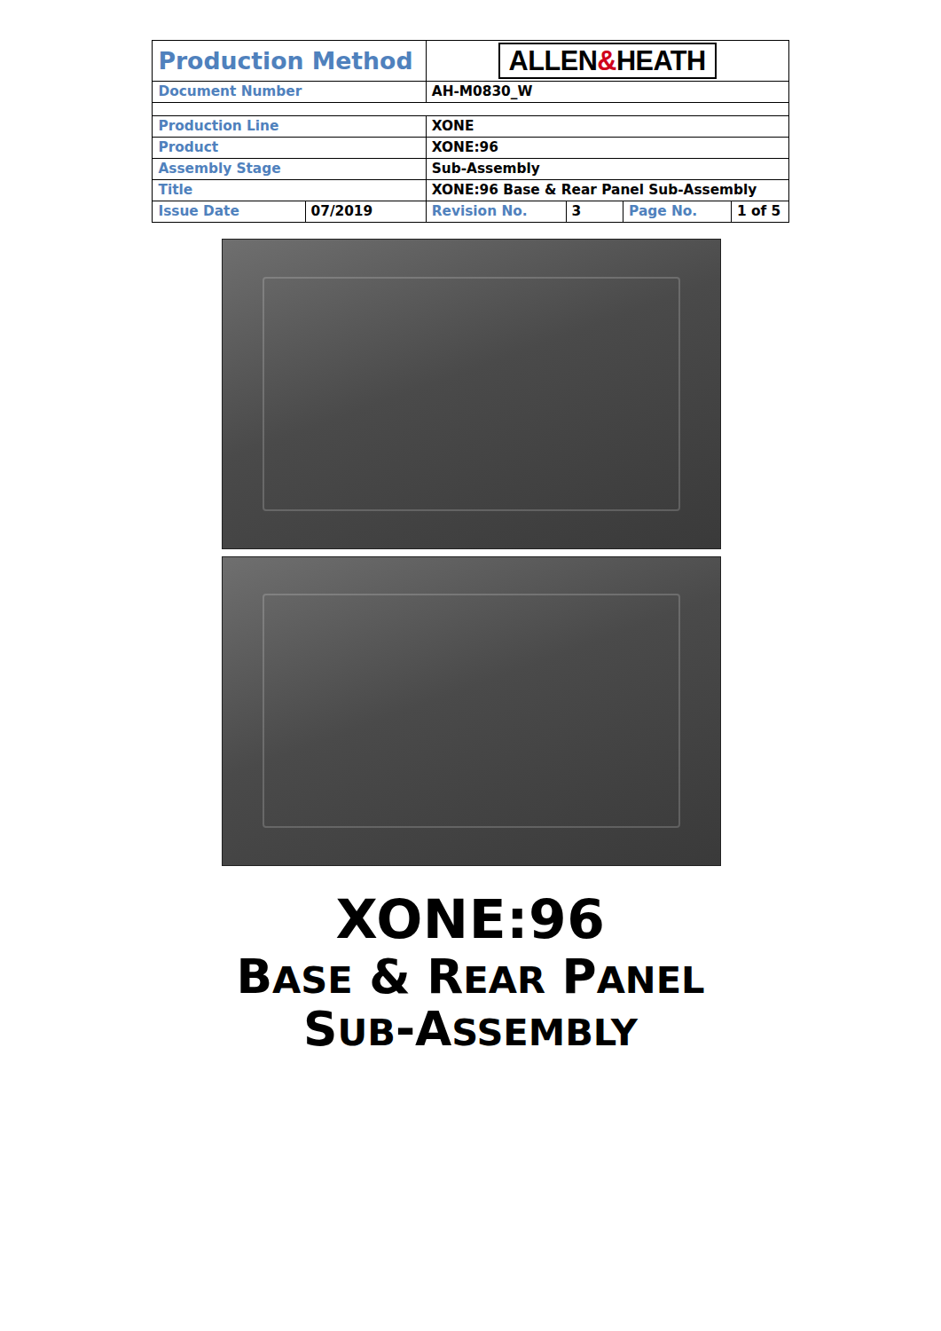| Production Method | ALLEN & HEATH |
| Document Number | AH-M0830_W |
| Production Line | XONE |
| Product | XONE:96 |
| Assembly Stage | Sub-Assembly |
| Title | XONE:96 Base & Rear Panel Sub-Assembly |
| Issue Date | 07/2019 | Revision No. | 3 | Page No. | 1 of 5 |
XONE:96 BASE & REAR PANEL SUB-ASSEMBLY